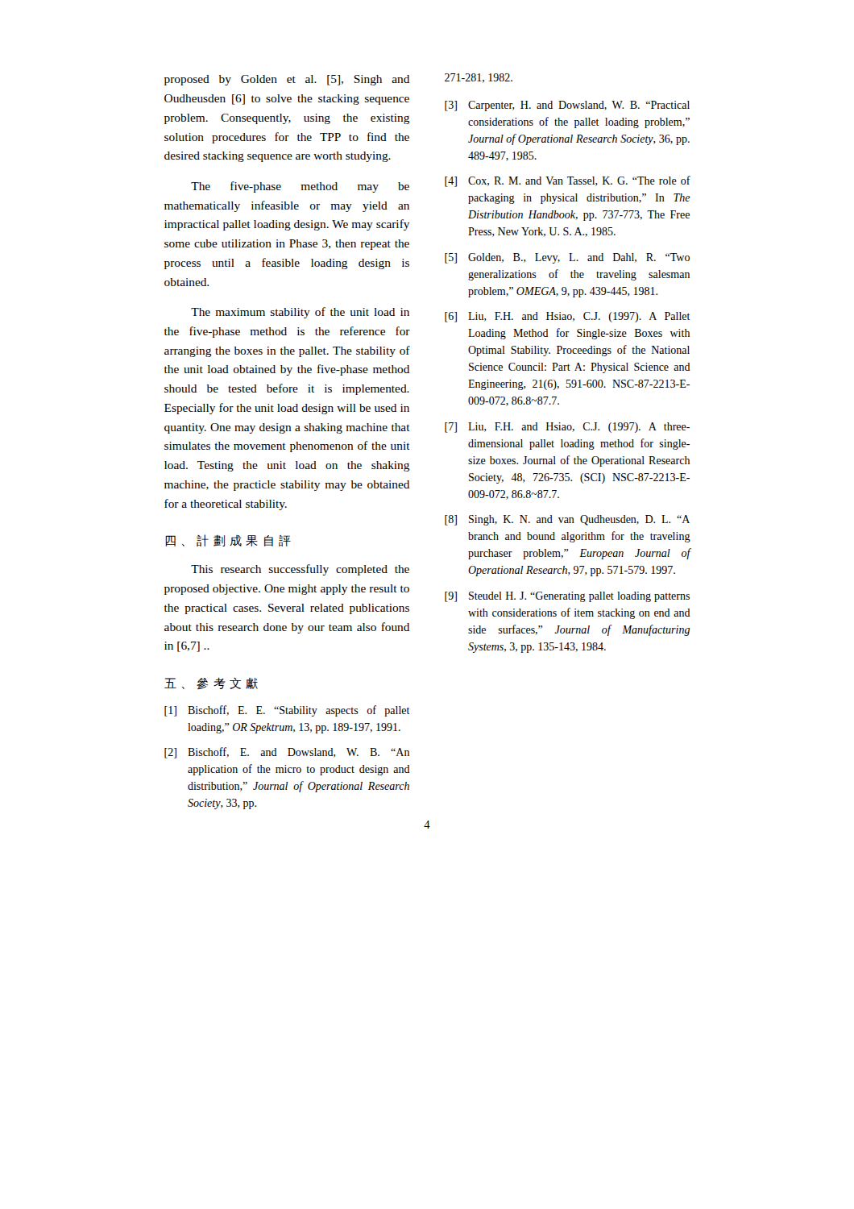proposed by Golden et al. [5], Singh and Oudheusden [6] to solve the stacking sequence problem. Consequently, using the existing solution procedures for the TPP to find the desired stacking sequence are worth studying.
The five-phase method may be mathematically infeasible or may yield an impractical pallet loading design. We may scarify some cube utilization in Phase 3, then repeat the process until a feasible loading design is obtained.
The maximum stability of the unit load in the five-phase method is the reference for arranging the boxes in the pallet. The stability of the unit load obtained by the five-phase method should be tested before it is implemented. Especially for the unit load design will be used in quantity. One may design a shaking machine that simulates the movement phenomenon of the unit load. Testing the unit load on the shaking machine, the practicle stability may be obtained for a theoretical stability.
四、計劃成果自評
This research successfully completed the proposed objective. One might apply the result to the practical cases. Several related publications about this research done by our team also found in [6,7] ..
五、參考文獻
[1] Bischoff, E. E. “Stability aspects of pallet loading,” OR Spektrum, 13, pp. 189-197, 1991.
[2] Bischoff, E. and Dowsland, W. B. “An application of the micro to product design and distribution,” Journal of Operational Research Society, 33, pp.
271-281, 1982.
[3] Carpenter, H. and Dowsland, W. B. “Practical considerations of the pallet loading problem,” Journal of Operational Research Society, 36, pp. 489-497, 1985.
[4] Cox, R. M. and Van Tassel, K. G. “The role of packaging in physical distribution,” In The Distribution Handbook, pp. 737-773, The Free Press, New York, U. S. A., 1985.
[5] Golden, B., Levy, L. and Dahl, R. “Two generalizations of the traveling salesman problem,” OMEGA, 9, pp. 439-445, 1981.
[6] Liu, F.H. and Hsiao, C.J. (1997). A Pallet Loading Method for Single-size Boxes with Optimal Stability. Proceedings of the National Science Council: Part A: Physical Science and Engineering, 21(6), 591-600. NSC-87-2213-E-009-072, 86.8~87.7.
[7] Liu, F.H. and Hsiao, C.J. (1997). A three-dimensional pallet loading method for single-size boxes. Journal of the Operational Research Society, 48, 726-735. (SCI) NSC-87-2213-E-009-072, 86.8~87.7.
[8] Singh, K. N. and van Qudheusden, D. L. “A branch and bound algorithm for the traveling purchaser problem,” European Journal of Operational Research, 97, pp. 571-579. 1997.
[9] Steudel H. J. “Generating pallet loading patterns with considerations of item stacking on end and side surfaces,” Journal of Manufacturing Systems, 3, pp. 135-143, 1984.
4